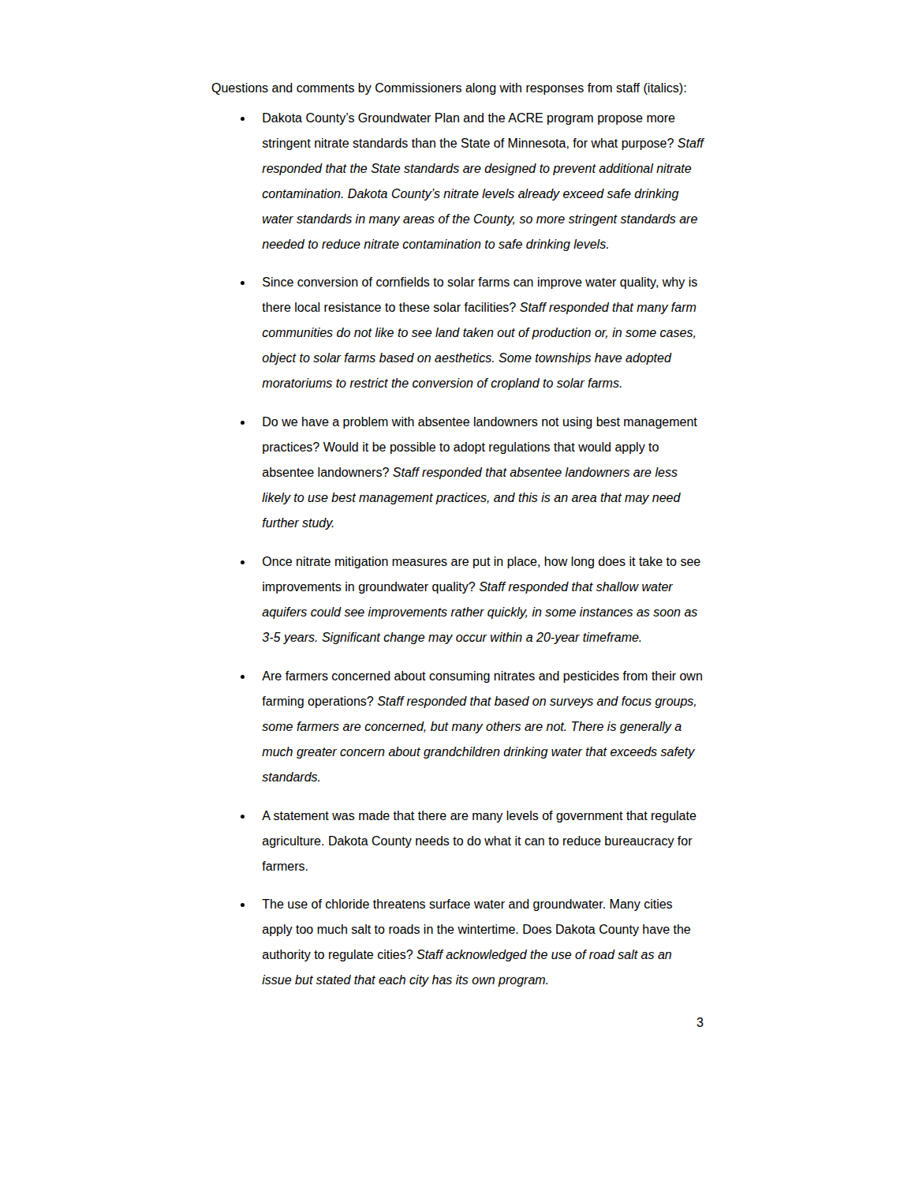Questions and comments by Commissioners along with responses from staff (italics):
Dakota County’s Groundwater Plan and the ACRE program propose more stringent nitrate standards than the State of Minnesota, for what purpose? Staff responded that the State standards are designed to prevent additional nitrate contamination. Dakota County’s nitrate levels already exceed safe drinking water standards in many areas of the County, so more stringent standards are needed to reduce nitrate contamination to safe drinking levels.
Since conversion of cornfields to solar farms can improve water quality, why is there local resistance to these solar facilities? Staff responded that many farm communities do not like to see land taken out of production or, in some cases, object to solar farms based on aesthetics. Some townships have adopted moratoriums to restrict the conversion of cropland to solar farms.
Do we have a problem with absentee landowners not using best management practices? Would it be possible to adopt regulations that would apply to absentee landowners? Staff responded that absentee landowners are less likely to use best management practices, and this is an area that may need further study.
Once nitrate mitigation measures are put in place, how long does it take to see improvements in groundwater quality? Staff responded that shallow water aquifers could see improvements rather quickly, in some instances as soon as 3-5 years. Significant change may occur within a 20-year timeframe.
Are farmers concerned about consuming nitrates and pesticides from their own farming operations? Staff responded that based on surveys and focus groups, some farmers are concerned, but many others are not. There is generally a much greater concern about grandchildren drinking water that exceeds safety standards.
A statement was made that there are many levels of government that regulate agriculture. Dakota County needs to do what it can to reduce bureaucracy for farmers.
The use of chloride threatens surface water and groundwater. Many cities apply too much salt to roads in the wintertime. Does Dakota County have the authority to regulate cities? Staff acknowledged the use of road salt as an issue but stated that each city has its own program.
3